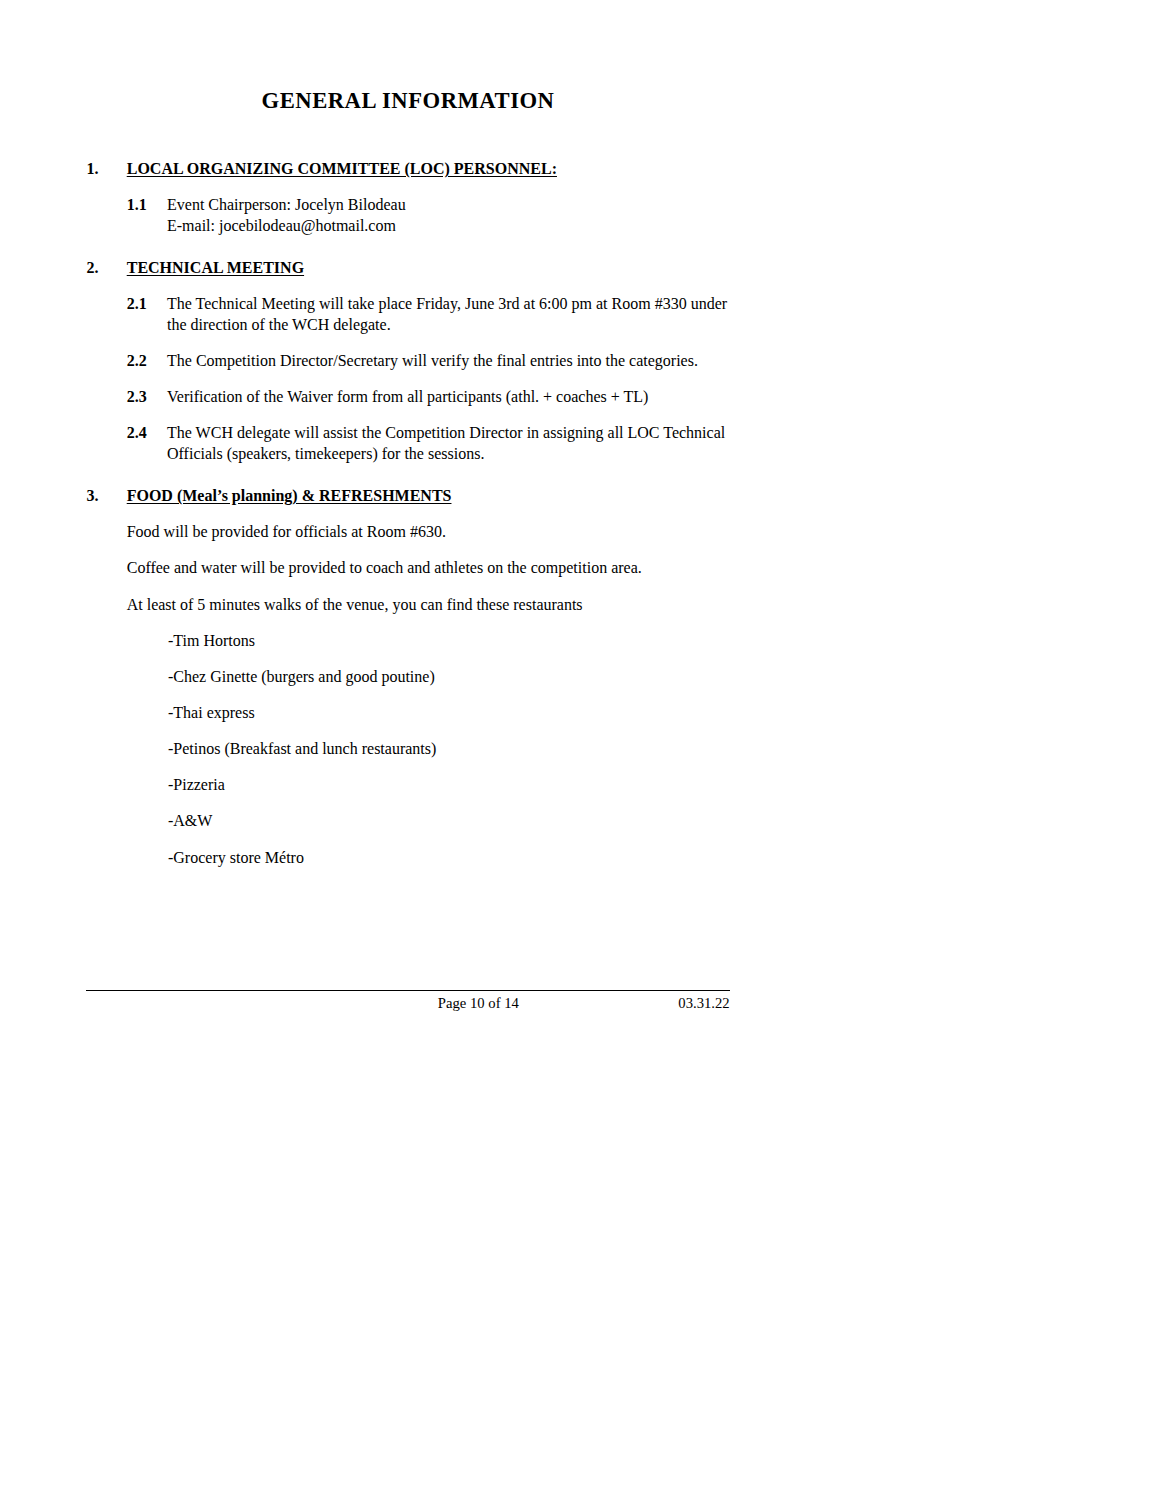GENERAL INFORMATION
1. LOCAL ORGANIZING COMMITTEE (LOC) PERSONNEL:
1.1 Event Chairperson: Jocelyn Bilodeau
E-mail: jocebilodeau@hotmail.com
2. TECHNICAL MEETING
2.1 The Technical Meeting will take place Friday, June 3rd at 6:00 pm at Room #330 under the direction of the WCH delegate.
2.2 The Competition Director/Secretary will verify the final entries into the categories.
2.3 Verification of the Waiver form from all participants (athl. + coaches + TL)
2.4 The WCH delegate will assist the Competition Director in assigning all LOC Technical Officials (speakers, timekeepers) for the sessions.
3. FOOD (Meal’s planning) & REFRESHMENTS
Food will be provided for officials at Room #630.
Coffee and water will be provided to coach and athletes on the competition area.
At least of 5 minutes walks of the venue, you can find these restaurants
-Tim Hortons
-Chez Ginette (burgers and good poutine)
-Thai express
-Petinos (Breakfast and lunch restaurants)
-Pizzeria
-A&W
-Grocery store Métro
Page 10 of 14 03.31.22